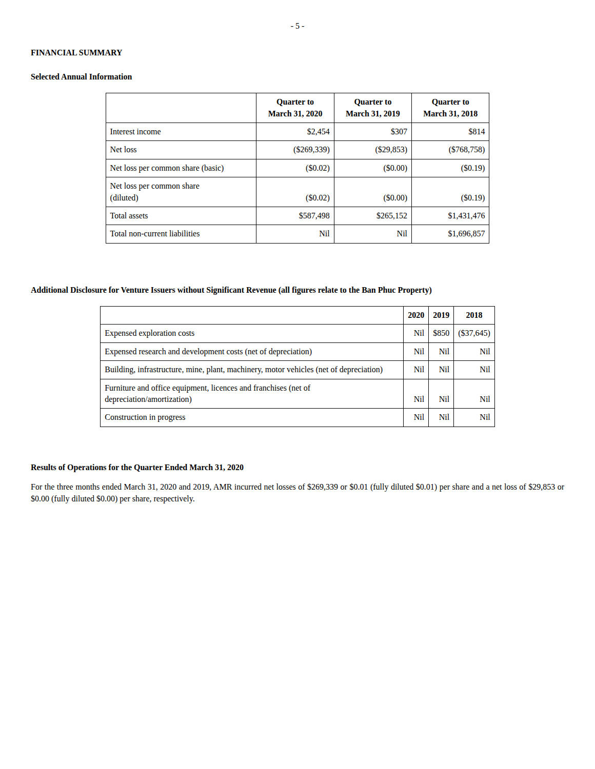- 5 -
FINANCIAL SUMMARY
Selected Annual Information
| | Quarter to March 31, 2020 | Quarter to March 31, 2019 | Quarter to March 31, 2018 |
| --- | --- | --- | --- |
| Interest income | $2,454 | $307 | $814 |
| Net loss | ($269,339) | ($29,853) | ($768,758) |
| Net loss per common share (basic) | ($0.02) | ($0.00) | ($0.19) |
| Net loss per common share (diluted) | ($0.02) | ($0.00) | ($0.19) |
| Total assets | $587,498 | $265,152 | $1,431,476 |
| Total non-current liabilities | Nil | Nil | $1,696,857 |
Additional Disclosure for Venture Issuers without Significant Revenue (all figures relate to the Ban Phuc Property)
| | 2020 | 2019 | 2018 |
| --- | --- | --- | --- |
| Expensed exploration costs | Nil | $850 | ($37,645) |
| Expensed research and development costs (net of depreciation) | Nil | Nil | Nil |
| Building, infrastructure, mine, plant, machinery, motor vehicles (net of depreciation) | Nil | Nil | Nil |
| Furniture and office equipment, licences and franchises (net of depreciation/amortization) | Nil | Nil | Nil |
| Construction in progress | Nil | Nil | Nil |
Results of Operations for the Quarter Ended March 31, 2020
For the three months ended March 31, 2020 and 2019, AMR incurred net losses of $269,339 or $0.01 (fully diluted $0.01) per share and a net loss of $29,853 or $0.00 (fully diluted $0.00) per share, respectively.